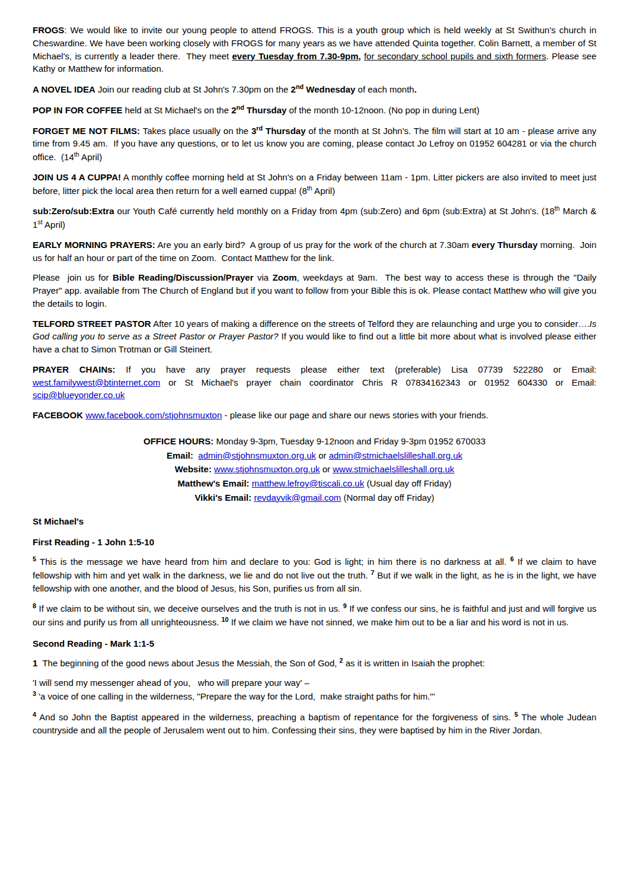FROGS: We would like to invite our young people to attend FROGS. This is a youth group which is held weekly at St Swithun's church in Cheswardine. We have been working closely with FROGS for many years as we have attended Quinta together. Colin Barnett, a member of St Michael's, is currently a leader there. They meet every Tuesday from 7.30-9pm, for secondary school pupils and sixth formers. Please see Kathy or Matthew for information.
A NOVEL IDEA Join our reading club at St John's 7.30pm on the 2nd Wednesday of each month.
POP IN FOR COFFEE held at St Michael's on the 2nd Thursday of the month 10-12noon. (No pop in during Lent)
FORGET ME NOT FILMS: Takes place usually on the 3rd Thursday of the month at St John's. The film will start at 10 am - please arrive any time from 9.45 am. If you have any questions, or to let us know you are coming, please contact Jo Lefroy on 01952 604281 or via the church office. (14th April)
JOIN US 4 A CUPPA! A monthly coffee morning held at St John's on a Friday between 11am - 1pm. Litter pickers are also invited to meet just before, litter pick the local area then return for a well earned cuppa! (8th April)
sub:Zero/sub:Extra our Youth Café currently held monthly on a Friday from 4pm (sub:Zero) and 6pm (sub:Extra) at St John's. (18th March & 1st April)
EARLY MORNING PRAYERS: Are you an early bird? A group of us pray for the work of the church at 7.30am every Thursday morning. Join us for half an hour or part of the time on Zoom. Contact Matthew for the link.
Please join us for Bible Reading/Discussion/Prayer via Zoom, weekdays at 9am. The best way to access these is through the "Daily Prayer" app. available from The Church of England but if you want to follow from your Bible this is ok. Please contact Matthew who will give you the details to login.
TELFORD STREET PASTOR After 10 years of making a difference on the streets of Telford they are relaunching and urge you to consider….Is God calling you to serve as a Street Pastor or Prayer Pastor? If you would like to find out a little bit more about what is involved please either have a chat to Simon Trotman or Gill Steinert.
PRAYER CHAINs: If you have any prayer requests please either text (preferable) Lisa 07739 522280 or Email: west.familywest@btinternet.com or St Michael's prayer chain coordinator Chris R 07834162343 or 01952 604330 or Email: scip@blueyonder.co.uk
FACEBOOK www.facebook.com/stjohnsmuxton - please like our page and share our news stories with your friends.
OFFICE HOURS: Monday 9-3pm, Tuesday 9-12noon and Friday 9-3pm 01952 670033
Email: admin@stjohnsmuxton.org.uk or admin@stmichaelslilleshall.org.uk
Website: www.stjohnsmuxton.org.uk or www.stmichaelslilleshall.org.uk
Matthew's Email: matthew.lefroy@tiscali.co.uk (Usual day off Friday)
Vikki's Email: revdayvik@gmail.com (Normal day off Friday)
St Michael's
First Reading - 1 John 1:5-10
5 This is the message we have heard from him and declare to you: God is light; in him there is no darkness at all. 6 If we claim to have fellowship with him and yet walk in the darkness, we lie and do not live out the truth. 7 But if we walk in the light, as he is in the light, we have fellowship with one another, and the blood of Jesus, his Son, purifies us from all sin.
8 If we claim to be without sin, we deceive ourselves and the truth is not in us. 9 If we confess our sins, he is faithful and just and will forgive us our sins and purify us from all unrighteousness. 10 If we claim we have not sinned, we make him out to be a liar and his word is not in us.
Second Reading - Mark 1:1-5
1 The beginning of the good news about Jesus the Messiah, the Son of God, 2 as it is written in Isaiah the prophet:
'I will send my messenger ahead of you, who will prepare your way' –
3 'a voice of one calling in the wilderness, "Prepare the way for the Lord, make straight paths for him."'
4 And so John the Baptist appeared in the wilderness, preaching a baptism of repentance for the forgiveness of sins. 5 The whole Judean countryside and all the people of Jerusalem went out to him. Confessing their sins, they were baptised by him in the River Jordan.